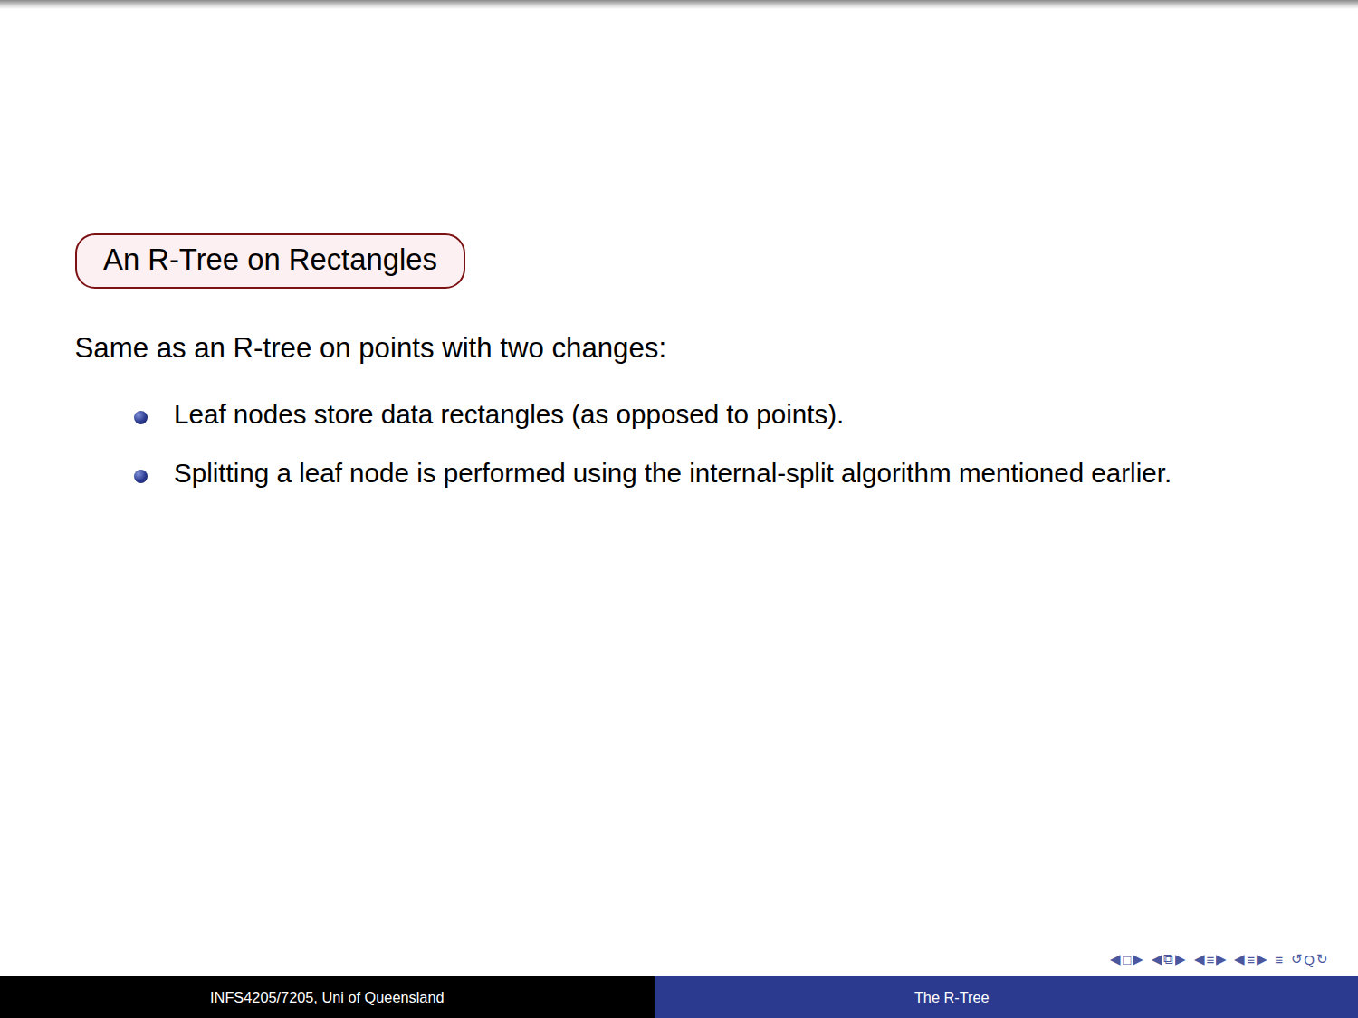An R-Tree on Rectangles
Same as an R-tree on points with two changes:
Leaf nodes store data rectangles (as opposed to points).
Splitting a leaf node is performed using the internal-split algorithm mentioned earlier.
◀□▶ ◀⧉▶ ◀≡▶ ◀≡▶ ≡ ↺Q↻
INFS4205/7205, Uni of Queensland
The R-Tree